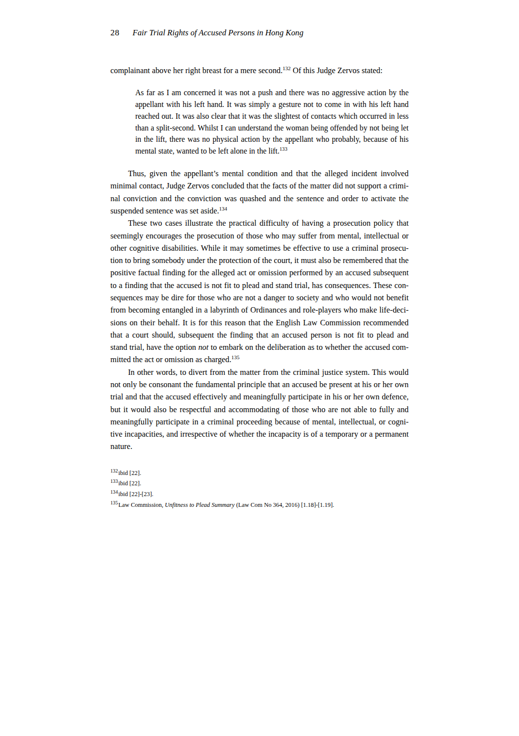28 Fair Trial Rights of Accused Persons in Hong Kong
complainant above her right breast for a mere second.132 Of this Judge Zervos stated:
As far as I am concerned it was not a push and there was no aggressive action by the appellant with his left hand. It was simply a gesture not to come in with his left hand reached out. It was also clear that it was the slightest of contacts which occurred in less than a split-second. Whilst I can understand the woman being offended by not being let in the lift, there was no physical action by the appellant who probably, because of his mental state, wanted to be left alone in the lift.133
Thus, given the appellant’s mental condition and that the alleged incident involved minimal contact, Judge Zervos concluded that the facts of the matter did not support a criminal conviction and the conviction was quashed and the sentence and order to activate the suspended sentence was set aside.134
These two cases illustrate the practical difficulty of having a prosecution policy that seemingly encourages the prosecution of those who may suffer from mental, intellectual or other cognitive disabilities. While it may sometimes be effective to use a criminal prosecution to bring somebody under the protection of the court, it must also be remembered that the positive factual finding for the alleged act or omission performed by an accused subsequent to a finding that the accused is not fit to plead and stand trial, has consequences. These consequences may be dire for those who are not a danger to society and who would not benefit from becoming entangled in a labyrinth of Ordinances and role-players who make life-decisions on their behalf. It is for this reason that the English Law Commission recommended that a court should, subsequent the finding that an accused person is not fit to plead and stand trial, have the option not to embark on the deliberation as to whether the accused committed the act or omission as charged.135
In other words, to divert from the matter from the criminal justice system. This would not only be consonant the fundamental principle that an accused be present at his or her own trial and that the accused effectively and meaningfully participate in his or her own defence, but it would also be respectful and accommodating of those who are not able to fully and meaningfully participate in a criminal proceeding because of mental, intellectual, or cognitive incapacities, and irrespective of whether the incapacity is of a temporary or a permanent nature.
132ibid [22].
133ibid [22].
134ibid [22]-[23].
135 Law Commission, Unfitness to Plead Summary (Law Com No 364, 2016) [1.18]-[1.19].